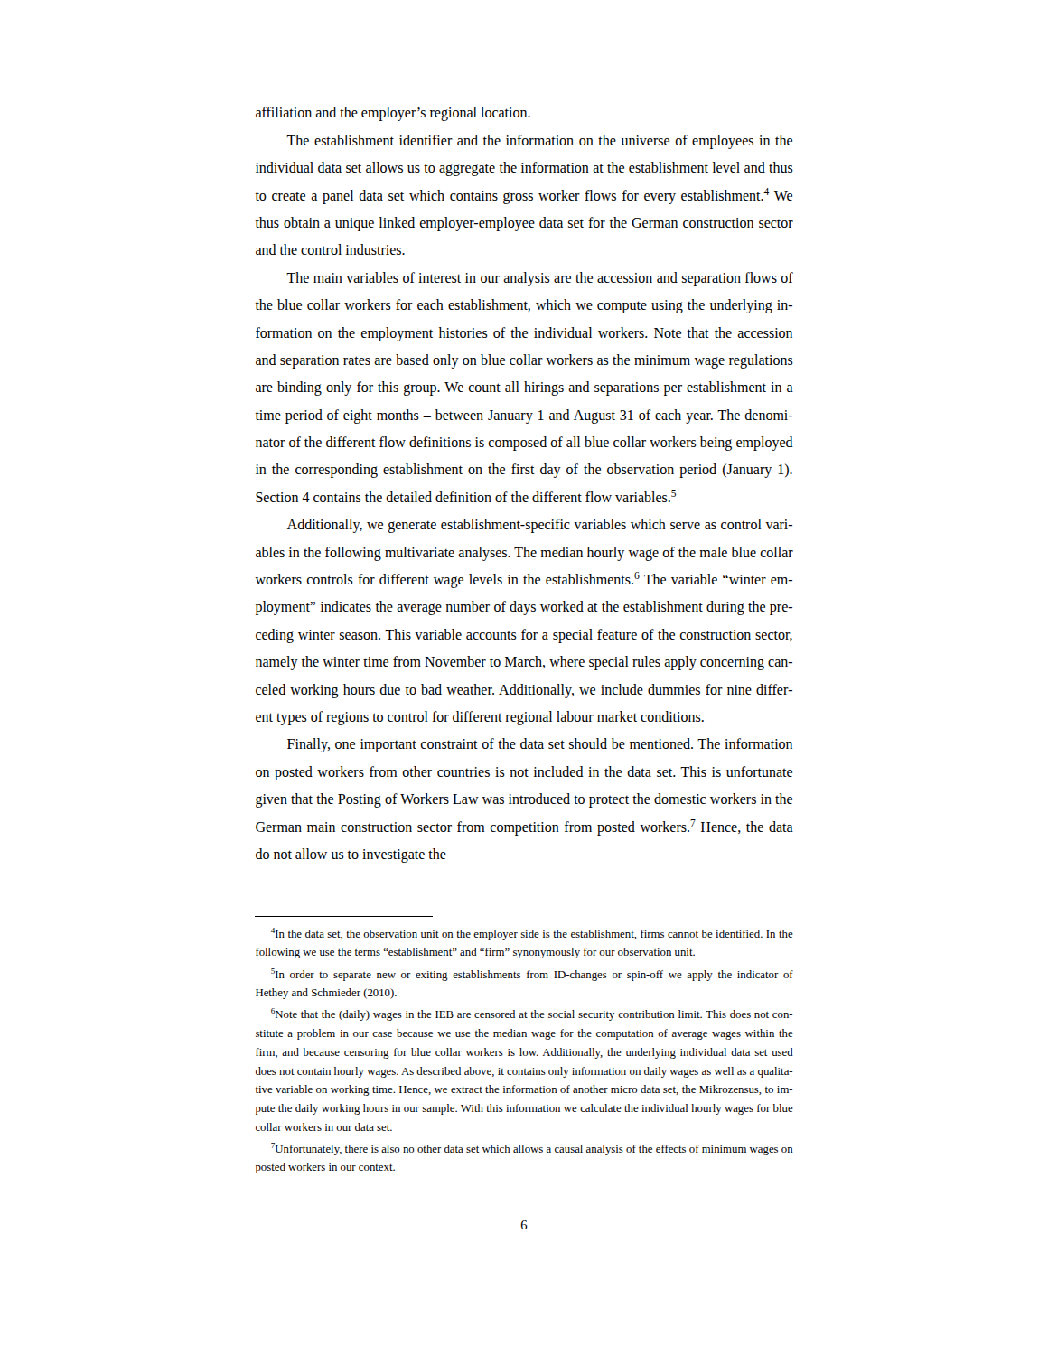affiliation and the employer’s regional location.
The establishment identifier and the information on the universe of employees in the individual data set allows us to aggregate the information at the establishment level and thus to create a panel data set which contains gross worker flows for every establishment.4 We thus obtain a unique linked employer-employee data set for the German construction sector and the control industries.
The main variables of interest in our analysis are the accession and separation flows of the blue collar workers for each establishment, which we compute using the underlying information on the employment histories of the individual workers. Note that the accession and separation rates are based only on blue collar workers as the minimum wage regulations are binding only for this group. We count all hirings and separations per establishment in a time period of eight months – between January 1 and August 31 of each year. The denominator of the different flow definitions is composed of all blue collar workers being employed in the corresponding establishment on the first day of the observation period (January 1). Section 4 contains the detailed definition of the different flow variables.5
Additionally, we generate establishment-specific variables which serve as control variables in the following multivariate analyses. The median hourly wage of the male blue collar workers controls for different wage levels in the establishments.6 The variable “winter employment” indicates the average number of days worked at the establishment during the preceding winter season. This variable accounts for a special feature of the construction sector, namely the winter time from November to March, where special rules apply concerning canceled working hours due to bad weather. Additionally, we include dummies for nine different types of regions to control for different regional labour market conditions.
Finally, one important constraint of the data set should be mentioned. The information on posted workers from other countries is not included in the data set. This is unfortunate given that the Posting of Workers Law was introduced to protect the domestic workers in the German main construction sector from competition from posted workers.7 Hence, the data do not allow us to investigate the
4In the data set, the observation unit on the employer side is the establishment, firms cannot be identified. In the following we use the terms “establishment” and “firm” synonymously for our observation unit.
5In order to separate new or exiting establishments from ID-changes or spin-off we apply the indicator of Hethey and Schmieder (2010).
6Note that the (daily) wages in the IEB are censored at the social security contribution limit. This does not constitute a problem in our case because we use the median wage for the computation of average wages within the firm, and because censoring for blue collar workers is low. Additionally, the underlying individual data set used does not contain hourly wages. As described above, it contains only information on daily wages as well as a qualitative variable on working time. Hence, we extract the information of another micro data set, the Mikrozensus, to impute the daily working hours in our sample. With this information we calculate the individual hourly wages for blue collar workers in our data set.
7Unfortunately, there is also no other data set which allows a causal analysis of the effects of minimum wages on posted workers in our context.
6